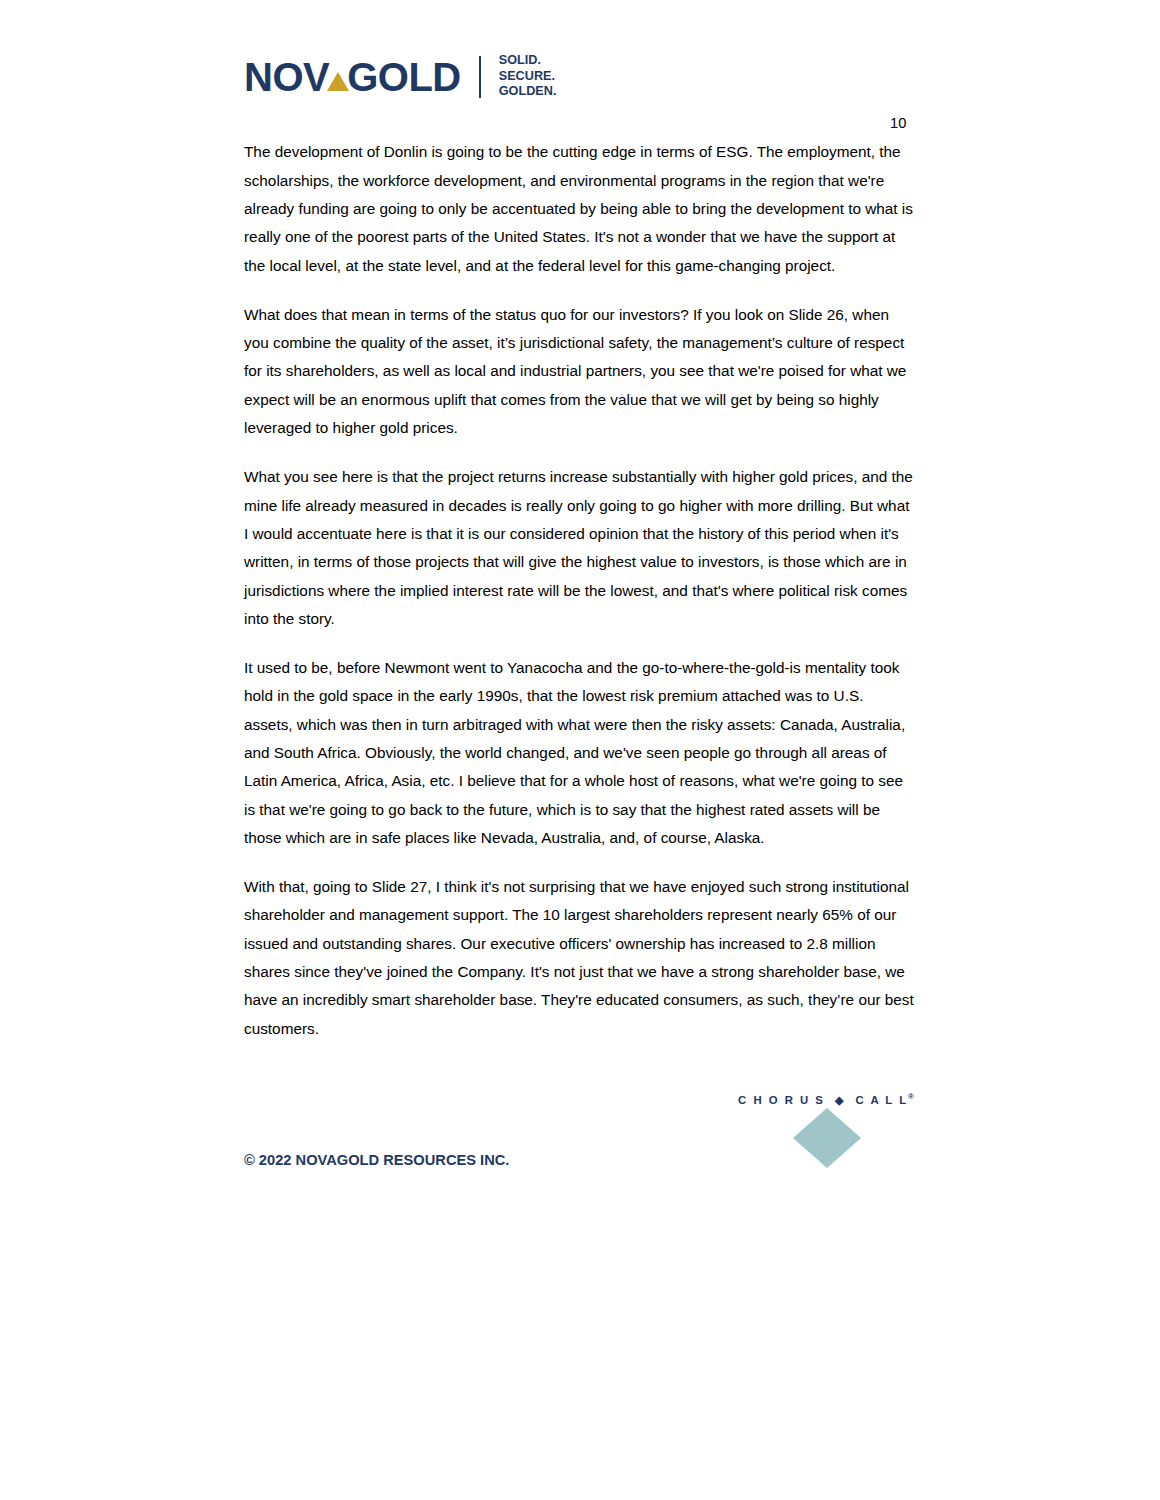NOV GOLD Solid.
Secure.
Golden.
10
The development of Donlin is going to be the cutting edge in terms of ESG. The employment, the scholarships, the workforce development, and environmental programs in the region that we're already funding are going to only be accentuated by being able to bring the development to what is really one of the poorest parts of the United States. It's not a wonder that we have the support at the local level, at the state level, and at the federal level for this game-changing project.
What does that mean in terms of the status quo for our investors? If you look on Slide 26, when you combine the quality of the asset, it’s jurisdictional safety, the management’s culture of respect for its shareholders, as well as local and industrial partners, you see that we're poised for what we expect will be an enormous uplift that comes from the value that we will get by being so highly leveraged to higher gold prices.
What you see here is that the project returns increase substantially with higher gold prices, and the mine life already measured in decades is really only going to go higher with more drilling. But what I would accentuate here is that it is our considered opinion that the history of this period when it's written, in terms of those projects that will give the highest value to investors, is those which are in jurisdictions where the implied interest rate will be the lowest, and that's where political risk comes into the story.
It used to be, before Newmont went to Yanacocha and the go-to-where-the-gold-is mentality took hold in the gold space in the early 1990s, that the lowest risk premium attached was to U.S. assets, which was then in turn arbitraged with what were then the risky assets: Canada, Australia, and South Africa. Obviously, the world changed, and we've seen people go through all areas of Latin America, Africa, Asia, etc. I believe that for a whole host of reasons, what we're going to see is that we're going to go back to the future, which is to say that the highest rated assets will be those which are in safe places like Nevada, Australia, and, of course, Alaska.
With that, going to Slide 27, I think it's not surprising that we have enjoyed such strong institutional shareholder and management support. The 10 largest shareholders represent nearly 65% of our issued and outstanding shares. Our executive officers' ownership has increased to 2.8 million shares since they've joined the Company. It's not just that we have a strong shareholder base, we have an incredibly smart shareholder base. They're educated consumers, as such, they’re our best customers.
© 2022 NOVAGOLD RESOURCES INC.
C H O R U S ◆ C A L L®